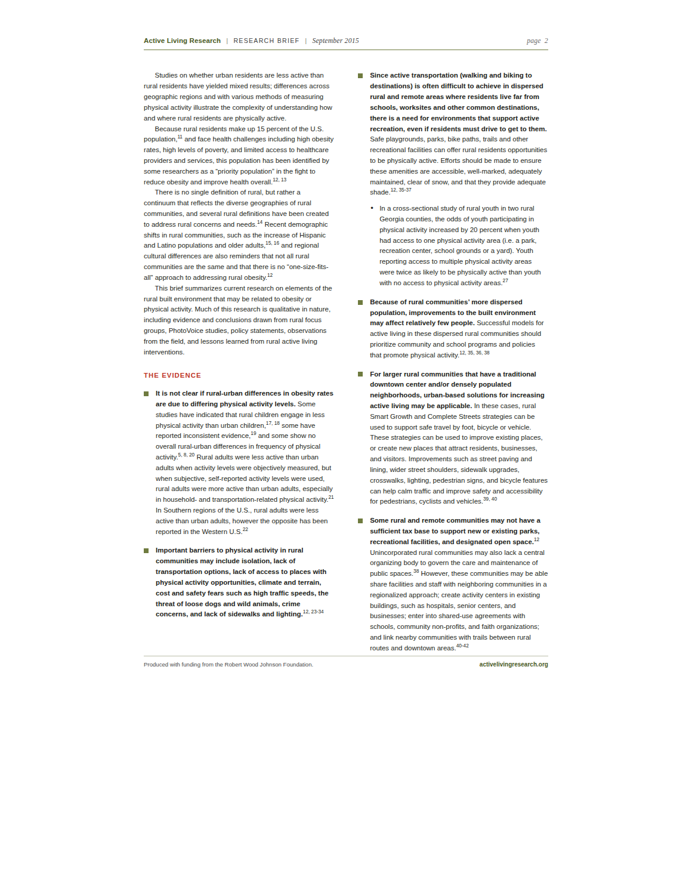Active Living Research | Research Brief | September 2015
page 2
Studies on whether urban residents are less active than rural residents have yielded mixed results; differences across geographic regions and with various methods of measuring physical activity illustrate the complexity of understanding how and where rural residents are physically active.
Because rural residents make up 15 percent of the U.S. population,11 and face health challenges including high obesity rates, high levels of poverty, and limited access to healthcare providers and services, this population has been identified by some researchers as a “priority population” in the fight to reduce obesity and improve health overall.12, 13
There is no single definition of rural, but rather a continuum that reflects the diverse geographies of rural communities, and several rural definitions have been created to address rural concerns and needs.14 Recent demographic shifts in rural communities, such as the increase of Hispanic and Latino populations and older adults,15, 16 and regional cultural differences are also reminders that not all rural communities are the same and that there is no “one-size-fits-all” approach to addressing rural obesity.12
This brief summarizes current research on elements of the rural built environment that may be related to obesity or physical activity. Much of this research is qualitative in nature, including evidence and conclusions drawn from rural focus groups, PhotoVoice studies, policy statements, observations from the field, and lessons learned from rural active living interventions.
The Evidence
It is not clear if rural-urban differences in obesity rates are due to differing physical activity levels. Some studies have indicated that rural children engage in less physical activity than urban children,17, 18 some have reported inconsistent evidence,19 and some show no overall rural-urban differences in frequency of physical activity.5, 8, 20 Rural adults were less active than urban adults when activity levels were objectively measured, but when subjective, self-reported activity levels were used, rural adults were more active than urban adults, especially in household- and transportation-related physical activity.21 In Southern regions of the U.S., rural adults were less active than urban adults, however the opposite has been reported in the Western U.S.22
Important barriers to physical activity in rural communities may include isolation, lack of transportation options, lack of access to places with physical activity opportunities, climate and terrain, cost and safety fears such as high traffic speeds, the threat of loose dogs and wild animals, crime concerns, and lack of sidewalks and lighting.12, 23-34
Since active transportation (walking and biking to destinations) is often difficult to achieve in dispersed rural and remote areas where residents live far from schools, worksites and other common destinations, there is a need for environments that support active recreation, even if residents must drive to get to them. Safe playgrounds, parks, bike paths, trails and other recreational facilities can offer rural residents opportunities to be physically active. Efforts should be made to ensure these amenities are accessible, well-marked, adequately maintained, clear of snow, and that they provide adequate shade.12, 35-37
In a cross-sectional study of rural youth in two rural Georgia counties, the odds of youth participating in physical activity increased by 20 percent when youth had access to one physical activity area (i.e. a park, recreation center, school grounds or a yard). Youth reporting access to multiple physical activity areas were twice as likely to be physically active than youth with no access to physical activity areas.27
Because of rural communities’ more dispersed population, improvements to the built environment may affect relatively few people. Successful models for active living in these dispersed rural communities should prioritize community and school programs and policies that promote physical activity.12, 35, 36, 38
For larger rural communities that have a traditional downtown center and/or densely populated neighborhoods, urban-based solutions for increasing active living may be applicable. In these cases, rural Smart Growth and Complete Streets strategies can be used to support safe travel by foot, bicycle or vehicle. These strategies can be used to improve existing places, or create new places that attract residents, businesses, and visitors. Improvements such as street paving and lining, wider street shoulders, sidewalk upgrades, crosswalks, lighting, pedestrian signs, and bicycle features can help calm traffic and improve safety and accessibility for pedestrians, cyclists and vehicles.39, 40
Some rural and remote communities may not have a sufficient tax base to support new or existing parks, recreational facilities, and designated open space.12 Unincorporated rural communities may also lack a central organizing body to govern the care and maintenance of public spaces.38 However, these communities may be able share facilities and staff with neighboring communities in a regionalized approach; create activity centers in existing buildings, such as hospitals, senior centers, and businesses; enter into shared-use agreements with schools, community non-profits, and faith organizations; and link nearby communities with trails between rural routes and downtown areas.40-42
Produced with funding from the Robert Wood Johnson Foundation.
activelivingresearch.org